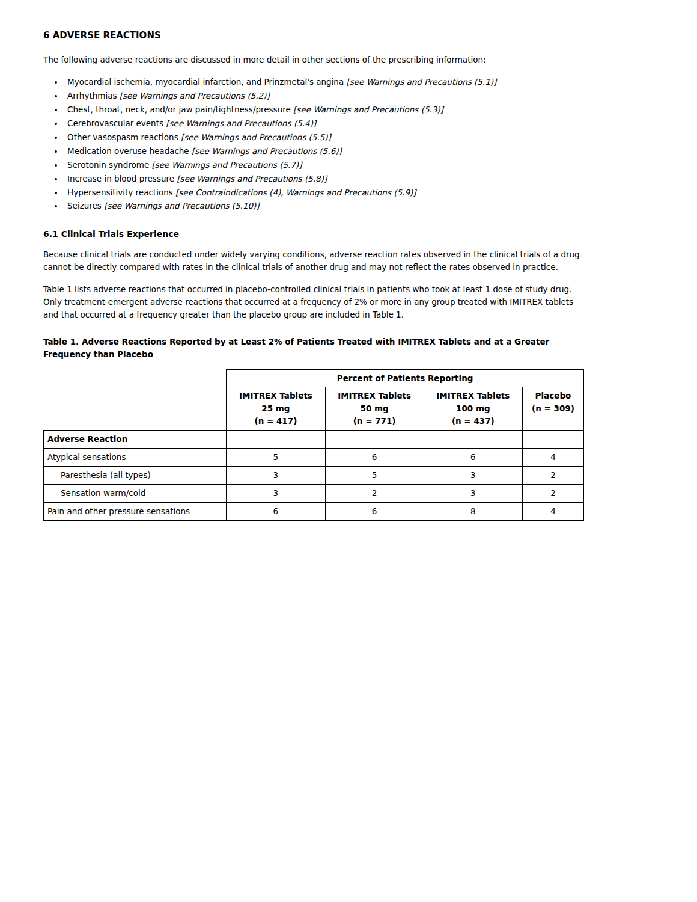6 ADVERSE REACTIONS
The following adverse reactions are discussed in more detail in other sections of the prescribing information:
Myocardial ischemia, myocardial infarction, and Prinzmetal's angina [see Warnings and Precautions (5.1)]
Arrhythmias [see Warnings and Precautions (5.2)]
Chest, throat, neck, and/or jaw pain/tightness/pressure [see Warnings and Precautions (5.3)]
Cerebrovascular events [see Warnings and Precautions (5.4)]
Other vasospasm reactions [see Warnings and Precautions (5.5)]
Medication overuse headache [see Warnings and Precautions (5.6)]
Serotonin syndrome [see Warnings and Precautions (5.7)]
Increase in blood pressure [see Warnings and Precautions (5.8)]
Hypersensitivity reactions [see Contraindications (4), Warnings and Precautions (5.9)]
Seizures [see Warnings and Precautions (5.10)]
6.1 Clinical Trials Experience
Because clinical trials are conducted under widely varying conditions, adverse reaction rates observed in the clinical trials of a drug cannot be directly compared with rates in the clinical trials of another drug and may not reflect the rates observed in practice.
Table 1 lists adverse reactions that occurred in placebo-controlled clinical trials in patients who took at least 1 dose of study drug. Only treatment-emergent adverse reactions that occurred at a frequency of 2% or more in any group treated with IMITREX tablets and that occurred at a frequency greater than the placebo group are included in Table 1.
Table 1. Adverse Reactions Reported by at Least 2% of Patients Treated with IMITREX Tablets and at a Greater Frequency than Placebo
| | Percent of Patients Reporting |
| --- | --- |
| IMITREX Tablets 25 mg (n = 417) | IMITREX Tablets 50 mg (n = 771) | IMITREX Tablets 100 mg (n = 437) | Placebo (n = 309) |
| Adverse Reaction | | | | |
| Atypical sensations | 5 | 6 | 6 | 4 |
| Paresthesia (all types) | 3 | 5 | 3 | 2 |
| Sensation warm/cold | 3 | 2 | 3 | 2 |
| Pain and other pressure sensations | 6 | 6 | 8 | 4 |